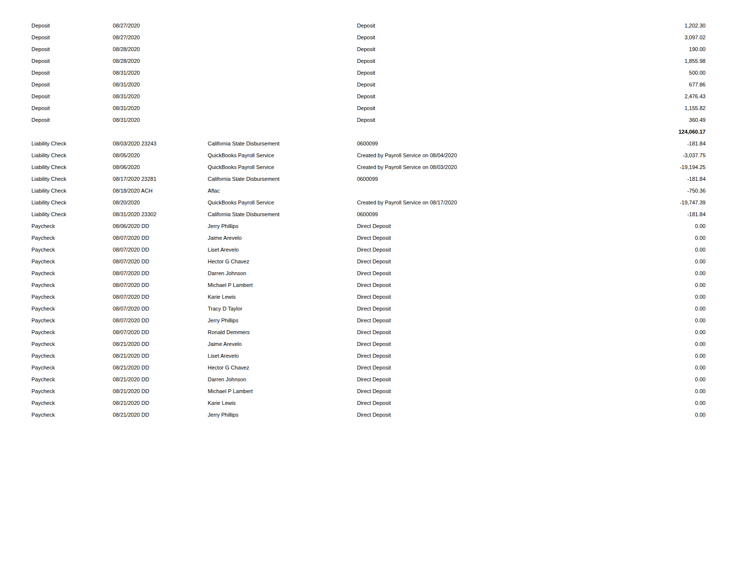| Deposit | 08/27/2020 | | Deposit | 1,202.30 |
| Deposit | 08/27/2020 | | Deposit | 3,097.02 |
| Deposit | 08/28/2020 | | Deposit | 190.00 |
| Deposit | 08/28/2020 | | Deposit | 1,855.98 |
| Deposit | 08/31/2020 | | Deposit | 500.00 |
| Deposit | 08/31/2020 | | Deposit | 677.86 |
| Deposit | 08/31/2020 | | Deposit | 2,476.43 |
| Deposit | 08/31/2020 | | Deposit | 1,155.82 |
| Deposit | 08/31/2020 | | Deposit | 360.49 |
| | | | | 124,060.17 |
| Liability Check | 08/03/2020 23243 | California State Disbursement | 0600099 | -181.84 |
| Liability Check | 08/05/2020 | QuickBooks Payroll Service | Created by Payroll Service on 08/04/2020 | -3,037.75 |
| Liability Check | 08/06/2020 | QuickBooks Payroll Service | Created by Payroll Service on 08/03/2020 | -19,194.25 |
| Liability Check | 08/17/2020 23281 | California State Disbursement | 0600099 | -181.84 |
| Liability Check | 08/18/2020 ACH | Aflac | | -750.36 |
| Liability Check | 08/20/2020 | QuickBooks Payroll Service | Created by Payroll Service on 08/17/2020 | -19,747.39 |
| Liability Check | 08/31/2020 23302 | California State Disbursement | 0600099 | -181.84 |
| Paycheck | 08/06/2020 DD | Jerry Phillips | Direct Deposit | 0.00 |
| Paycheck | 08/07/2020 DD | Jaime Arevelo | Direct Deposit | 0.00 |
| Paycheck | 08/07/2020 DD | Liset Arevelo | Direct Deposit | 0.00 |
| Paycheck | 08/07/2020 DD | Hector G Chavez | Direct Deposit | 0.00 |
| Paycheck | 08/07/2020 DD | Darren Johnson | Direct Deposit | 0.00 |
| Paycheck | 08/07/2020 DD | Michael P Lambert | Direct Deposit | 0.00 |
| Paycheck | 08/07/2020 DD | Karie Lewis | Direct Deposit | 0.00 |
| Paycheck | 08/07/2020 DD | Tracy D Taylor | Direct Deposit | 0.00 |
| Paycheck | 08/07/2020 DD | Jerry Phillips | Direct Deposit | 0.00 |
| Paycheck | 08/07/2020 DD | Ronald Demmers | Direct Deposit | 0.00 |
| Paycheck | 08/21/2020 DD | Jaime Arevelo | Direct Deposit | 0.00 |
| Paycheck | 08/21/2020 DD | Liset Arevelo | Direct Deposit | 0.00 |
| Paycheck | 08/21/2020 DD | Hector G Chavez | Direct Deposit | 0.00 |
| Paycheck | 08/21/2020 DD | Darren Johnson | Direct Deposit | 0.00 |
| Paycheck | 08/21/2020 DD | Michael P Lambert | Direct Deposit | 0.00 |
| Paycheck | 08/21/2020 DD | Karie Lewis | Direct Deposit | 0.00 |
| Paycheck | 08/21/2020 DD | Jerry Phillips | Direct Deposit | 0.00 |